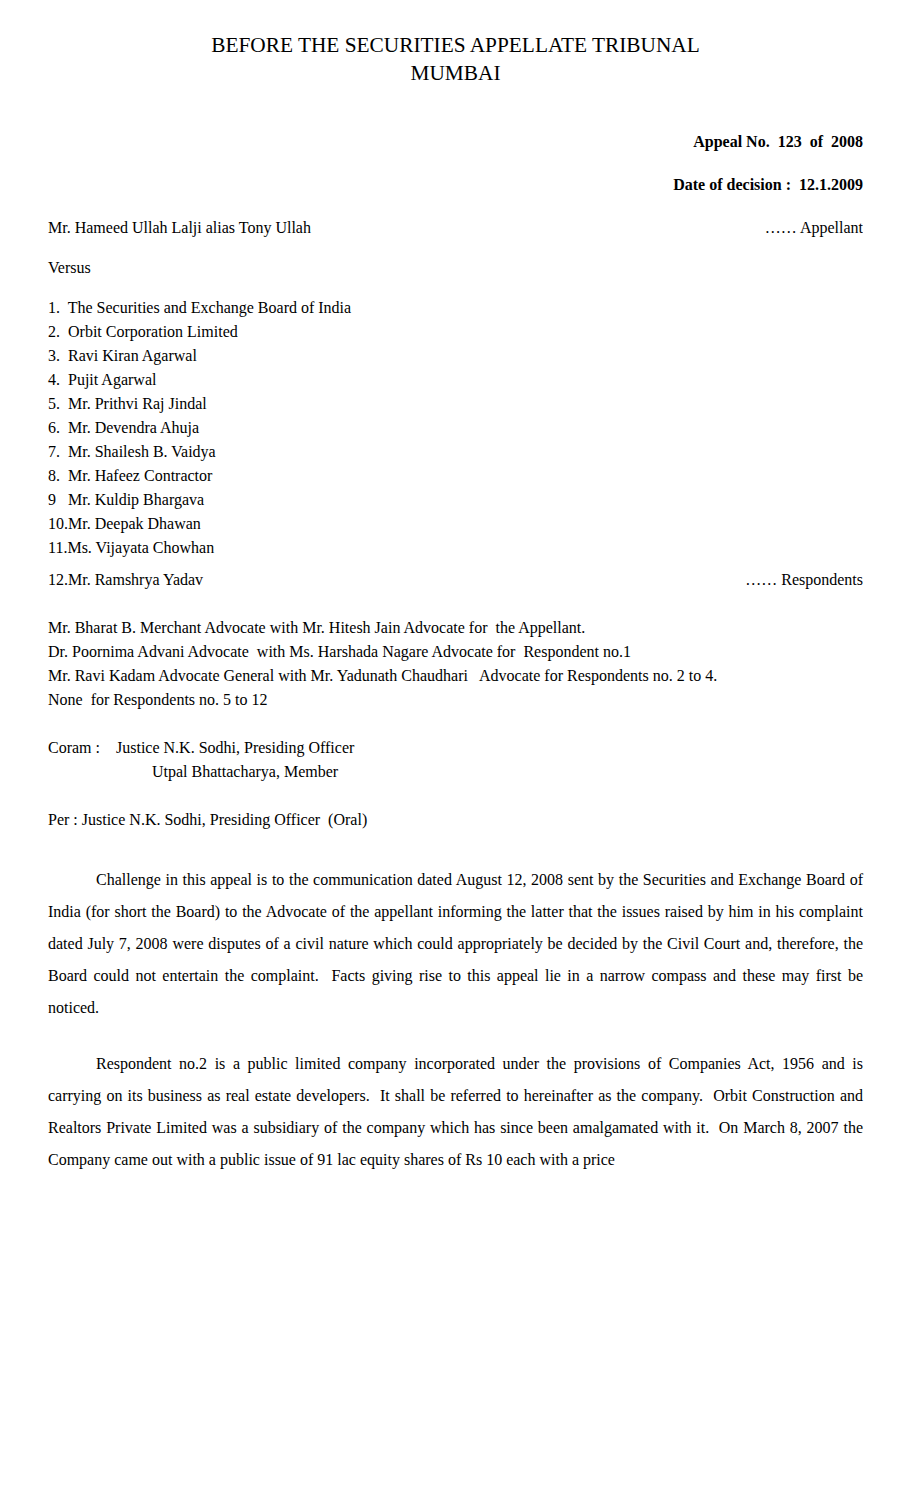BEFORE THE SECURITIES APPELLATE TRIBUNAL
MUMBAI
Appeal No. 123 of 2008
Date of decision : 12.1.2009
Mr. Hameed Ullah Lalji alias Tony Ullah …… Appellant
Versus
1. The Securities and Exchange Board of India
2. Orbit Corporation Limited
3. Ravi Kiran Agarwal
4. Pujit Agarwal
5. Mr. Prithvi Raj Jindal
6. Mr. Devendra Ahuja
7. Mr. Shailesh B. Vaidya
8. Mr. Hafeez Contractor
9 Mr. Kuldip Bhargava
10.Mr. Deepak Dhawan
11.Ms. Vijayata Chowhan
12.Mr. Ramshrya Yadav …… Respondents
Mr. Bharat B. Merchant Advocate with Mr. Hitesh Jain Advocate for the Appellant.
Dr. Poornima Advani Advocate with Ms. Harshada Nagare Advocate for Respondent no.1
Mr. Ravi Kadam Advocate General with Mr. Yadunath Chaudhari Advocate for Respondents no. 2 to 4.
None for Respondents no. 5 to 12
Coram : Justice N.K. Sodhi, Presiding Officer
Utpal Bhattacharya, Member
Per : Justice N.K. Sodhi, Presiding Officer (Oral)
Challenge in this appeal is to the communication dated August 12, 2008 sent by the Securities and Exchange Board of India (for short the Board) to the Advocate of the appellant informing the latter that the issues raised by him in his complaint dated July 7, 2008 were disputes of a civil nature which could appropriately be decided by the Civil Court and, therefore, the Board could not entertain the complaint. Facts giving rise to this appeal lie in a narrow compass and these may first be noticed.
Respondent no.2 is a public limited company incorporated under the provisions of Companies Act, 1956 and is carrying on its business as real estate developers. It shall be referred to hereinafter as the company. Orbit Construction and Realtors Private Limited was a subsidiary of the company which has since been amalgamated with it. On March 8, 2007 the Company came out with a public issue of 91 lac equity shares of Rs 10 each with a price